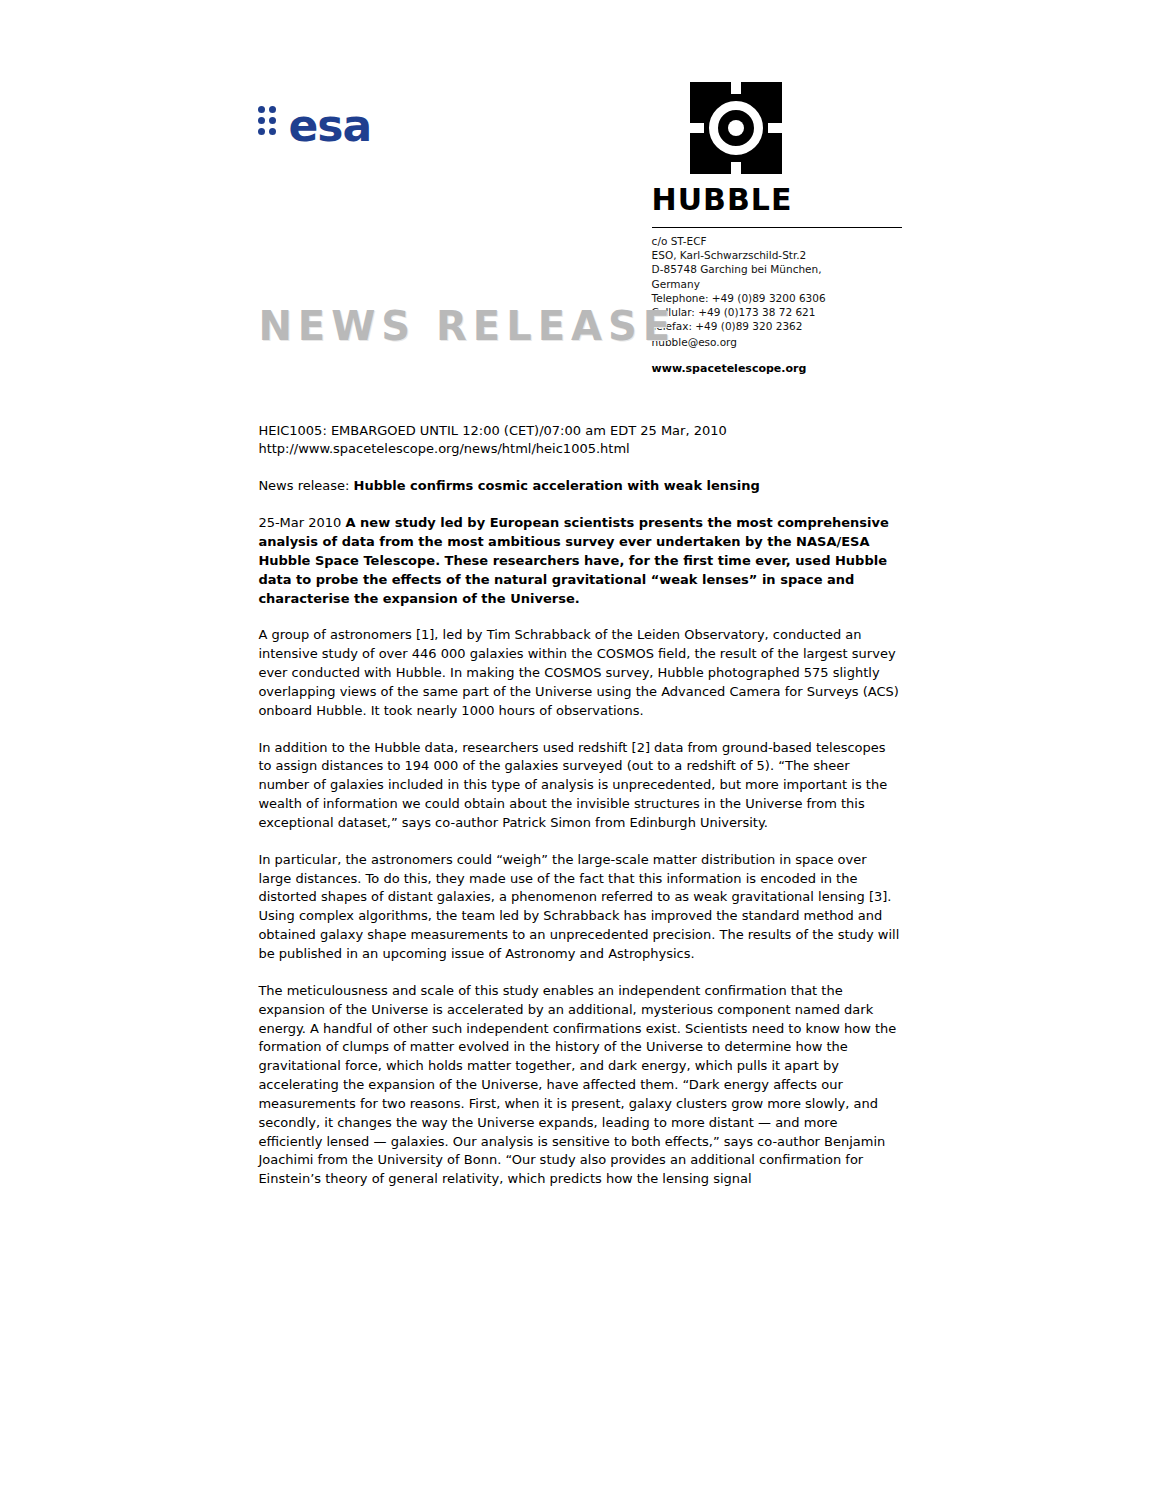esa
HUBBLE
c/o ST-ECF
ESO, Karl-Schwarzschild-Str.2
D-85748 Garching bei München,
Germany
Telephone: +49 (0)89 3200 6306
Cellular: +49 (0)173 38 72 621
Telefax: +49 (0)89 320 2362
hubble@eso.org
www.spacetelescope.org
NEWS RELEASE
HEIC1005: EMBARGOED UNTIL 12:00 (CET)/07:00 am EDT 25 Mar, 2010
http://www.spacetelescope.org/news/html/heic1005.html
News release: Hubble confirms cosmic acceleration with weak lensing
25-Mar 2010 A new study led by European scientists presents the most comprehensive analysis of data from the most ambitious survey ever undertaken by the NASA/ESA Hubble Space Telescope. These researchers have, for the first time ever, used Hubble data to probe the effects of the natural gravitational “weak lenses” in space and characterise the expansion of the Universe.
A group of astronomers [1], led by Tim Schrabback of the Leiden Observatory, conducted an intensive study of over 446 000 galaxies within the COSMOS field, the result of the largest survey ever conducted with Hubble. In making the COSMOS survey, Hubble photographed 575 slightly overlapping views of the same part of the Universe using the Advanced Camera for Surveys (ACS) onboard Hubble. It took nearly 1000 hours of observations.
In addition to the Hubble data, researchers used redshift [2] data from ground-based telescopes to assign distances to 194 000 of the galaxies surveyed (out to a redshift of 5). “The sheer number of galaxies included in this type of analysis is unprecedented, but more important is the wealth of information we could obtain about the invisible structures in the Universe from this exceptional dataset,” says co-author Patrick Simon from Edinburgh University.
In particular, the astronomers could “weigh” the large-scale matter distribution in space over large distances. To do this, they made use of the fact that this information is encoded in the distorted shapes of distant galaxies, a phenomenon referred to as weak gravitational lensing [3]. Using complex algorithms, the team led by Schrabback has improved the standard method and obtained galaxy shape measurements to an unprecedented precision. The results of the study will be published in an upcoming issue of Astronomy and Astrophysics.
The meticulousness and scale of this study enables an independent confirmation that the expansion of the Universe is accelerated by an additional, mysterious component named dark energy. A handful of other such independent confirmations exist. Scientists need to know how the formation of clumps of matter evolved in the history of the Universe to determine how the gravitational force, which holds matter together, and dark energy, which pulls it apart by accelerating the expansion of the Universe, have affected them. “Dark energy affects our measurements for two reasons. First, when it is present, galaxy clusters grow more slowly, and secondly, it changes the way the Universe expands, leading to more distant — and more efficiently lensed — galaxies. Our analysis is sensitive to both effects,” says co-author Benjamin Joachimi from the University of Bonn. “Our study also provides an additional confirmation for Einstein’s theory of general relativity, which predicts how the lensing signal